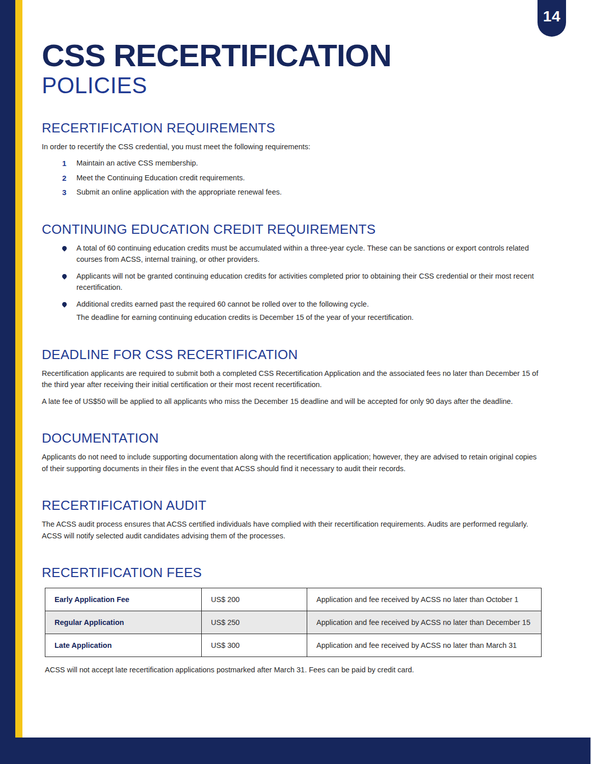14
CSS RECERTIFICATION
POLICIES
RECERTIFICATION REQUIREMENTS
In order to recertify the CSS credential, you must meet the following requirements:
1 Maintain an active CSS membership.
2 Meet the Continuing Education credit requirements.
3 Submit an online application with the appropriate renewal fees.
CONTINUING EDUCATION CREDIT REQUIREMENTS
A total of 60 continuing education credits must be accumulated within a three-year cycle. These can be sanctions or export controls related courses from ACSS, internal training, or other providers.
Applicants will not be granted continuing education credits for activities completed prior to obtaining their CSS credential or their most recent recertification.
Additional credits earned past the required 60 cannot be rolled over to the following cycle. The deadline for earning continuing education credits is December 15 of the year of your recertification.
DEADLINE FOR CSS RECERTIFICATION
Recertification applicants are required to submit both a completed CSS Recertification Application and the associated fees no later than December 15 of the third year after receiving their initial certification or their most recent recertification.
A late fee of US$50 will be applied to all applicants who miss the December 15 deadline and will be accepted for only 90 days after the deadline.
DOCUMENTATION
Applicants do not need to include supporting documentation along with the recertification application; however, they are advised to retain original copies of their supporting documents in their files in the event that ACSS should find it necessary to audit their records.
RECERTIFICATION AUDIT
The ACSS audit process ensures that ACSS certified individuals have complied with their recertification requirements. Audits are performed regularly. ACSS will notify selected audit candidates advising them of the processes.
RECERTIFICATION FEES
| Early Application Fee | US$ 200 | Application and fee received by ACSS no later than October 1 |
| Regular Application | US$ 250 | Application and fee received by ACSS no later than December 15 |
| Late Application | US$ 300 | Application and fee received by ACSS no later than March 31 |
ACSS will not accept late recertification applications postmarked after March 31. Fees can be paid by credit card.